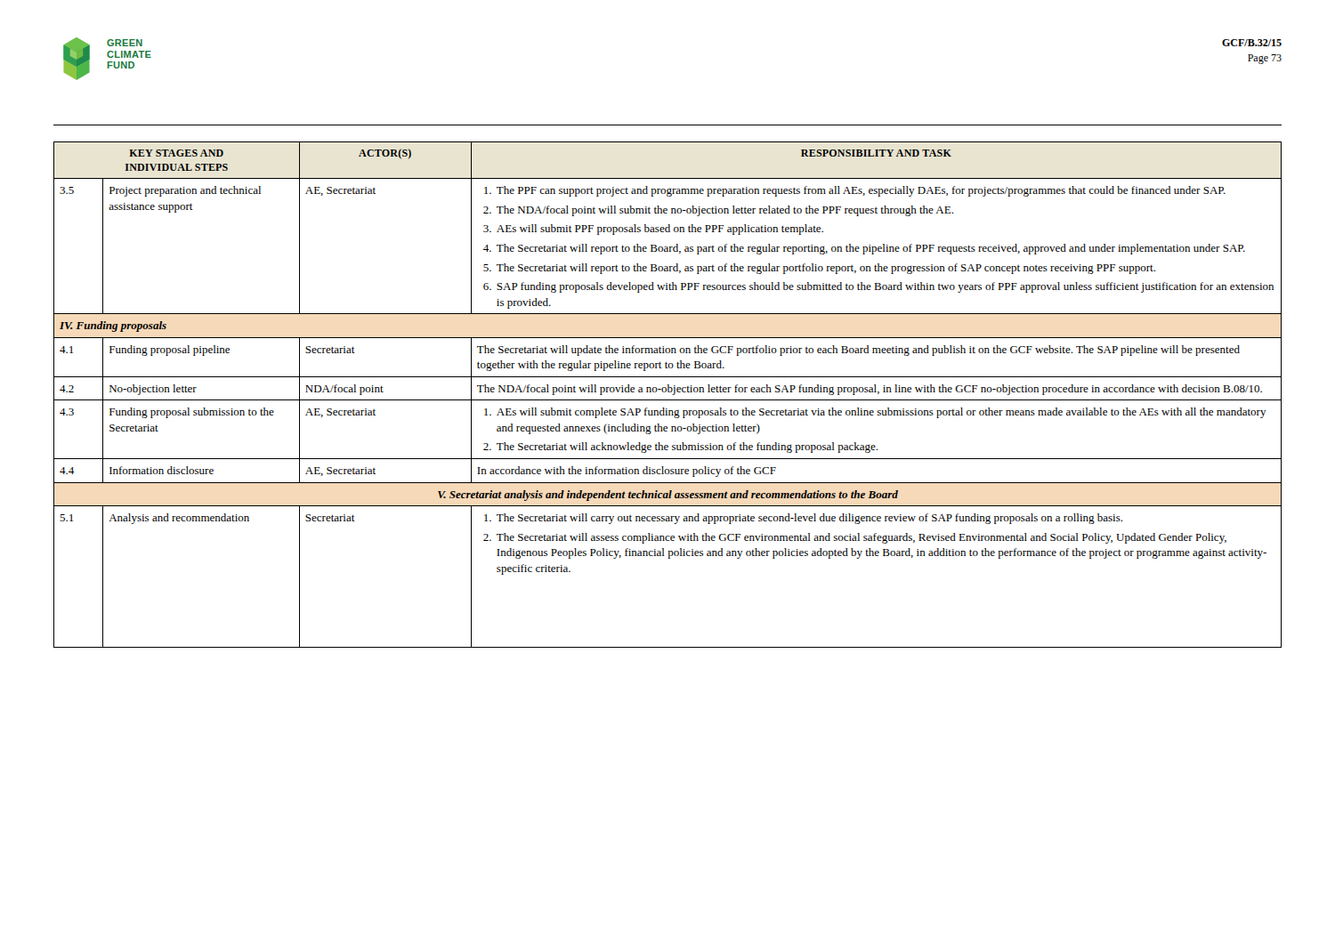GREEN
CLIMATE
FUND
GCF/B.32/15
Page 73
| KEY STAGES AND INDIVIDUAL STEPS | ACTOR(S) | RESPONSIBILITY AND TASK |
| --- | --- | --- |
| 3.5 | Project preparation and technical assistance support | AE, Secretariat | The PPF can support project and programme preparation requests from all AEs, especially DAEs, for projects/programmes that could be financed under SAP. The NDA/focal point will submit the no-objection letter related to the PPF request through the AE. AEs will submit PPF proposals based on the PPF application template. The Secretariat will report to the Board, as part of the regular reporting, on the pipeline of PPF requests received, approved and under implementation under SAP. The Secretariat will report to the Board, as part of the regular portfolio report, on the progression of SAP concept notes receiving PPF support. SAP funding proposals developed with PPF resources should be submitted to the Board within two years of PPF approval unless sufficient justification for an extension is provided. |
| IV. Funding proposals |
| 4.1 | Funding proposal pipeline | Secretariat | The Secretariat will update the information on the GCF portfolio prior to each Board meeting and publish it on the GCF website. The SAP pipeline will be presented together with the regular pipeline report to the Board. |
| 4.2 | No-objection letter | NDA/focal point | The NDA/focal point will provide a no-objection letter for each SAP funding proposal, in line with the GCF no-objection procedure in accordance with decision B.08/10. |
| 4.3 | Funding proposal submission to the Secretariat | AE, Secretariat | AEs will submit complete SAP funding proposals to the Secretariat via the online submissions portal or other means made available to the AEs with all the mandatory and requested annexes (including the no-objection letter) The Secretariat will acknowledge the submission of the funding proposal package. |
| 4.4 | Information disclosure | AE, Secretariat | In accordance with the information disclosure policy of the GCF |
| V. Secretariat analysis and independent technical assessment and recommendations to the Board |
| 5.1 | Analysis and recommendation | Secretariat | The Secretariat will carry out necessary and appropriate second-level due diligence review of SAP funding proposals on a rolling basis. The Secretariat will assess compliance with the GCF environmental and social safeguards, Revised Environmental and Social Policy, Updated Gender Policy, Indigenous Peoples Policy, financial policies and any other policies adopted by the Board, in addition to the performance of the project or programme against activity-specific criteria. |